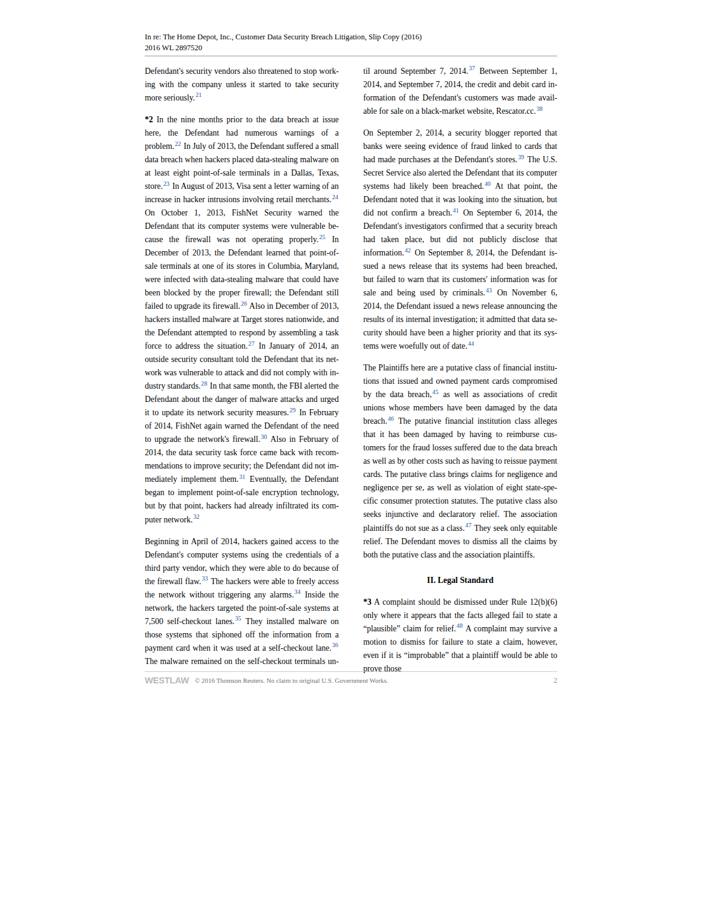In re: The Home Depot, Inc., Customer Data Security Breach Litigation, Slip Copy (2016) 2016 WL 2897520
Defendant's security vendors also threatened to stop working with the company unless it started to take security more seriously.21
*2 In the nine months prior to the data breach at issue here, the Defendant had numerous warnings of a problem.22 In July of 2013, the Defendant suffered a small data breach when hackers placed data-stealing malware on at least eight point-of-sale terminals in a Dallas, Texas, store.23 In August of 2013, Visa sent a letter warning of an increase in hacker intrusions involving retail merchants.24 On October 1, 2013, FishNet Security warned the Defendant that its computer systems were vulnerable because the firewall was not operating properly.25 In December of 2013, the Defendant learned that point-of-sale terminals at one of its stores in Columbia, Maryland, were infected with data-stealing malware that could have been blocked by the proper firewall; the Defendant still failed to upgrade its firewall.26 Also in December of 2013, hackers installed malware at Target stores nationwide, and the Defendant attempted to respond by assembling a task force to address the situation.27 In January of 2014, an outside security consultant told the Defendant that its network was vulnerable to attack and did not comply with industry standards.28 In that same month, the FBI alerted the Defendant about the danger of malware attacks and urged it to update its network security measures.29 In February of 2014, FishNet again warned the Defendant of the need to upgrade the network's firewall.30 Also in February of 2014, the data security task force came back with recommendations to improve security; the Defendant did not immediately implement them.31 Eventually, the Defendant began to implement point-of-sale encryption technology, but by that point, hackers had already infiltrated its computer network.32
Beginning in April of 2014, hackers gained access to the Defendant's computer systems using the credentials of a third party vendor, which they were able to do because of the firewall flaw.33 The hackers were able to freely access the network without triggering any alarms.34 Inside the network, the hackers targeted the point-of-sale systems at 7,500 self-checkout lanes.35 They installed malware on those systems that siphoned off the information from a payment card when it was used at a self-checkout lane.36 The malware remained on the self-checkout terminals until around September 7, 2014.37 Between September 1, 2014, and September 7, 2014, the credit and debit card information of the Defendant's customers was made available for sale on a black-market website, Rescator.cc.38
On September 2, 2014, a security blogger reported that banks were seeing evidence of fraud linked to cards that had made purchases at the Defendant's stores.39 The U.S. Secret Service also alerted the Defendant that its computer systems had likely been breached.40 At that point, the Defendant noted that it was looking into the situation, but did not confirm a breach.41 On September 6, 2014, the Defendant's investigators confirmed that a security breach had taken place, but did not publicly disclose that information.42 On September 8, 2014, the Defendant issued a news release that its systems had been breached, but failed to warn that its customers' information was for sale and being used by criminals.43 On November 6, 2014, the Defendant issued a news release announcing the results of its internal investigation; it admitted that data security should have been a higher priority and that its systems were woefully out of date.44
The Plaintiffs here are a putative class of financial institutions that issued and owned payment cards compromised by the data breach,45 as well as associations of credit unions whose members have been damaged by the data breach.46 The putative financial institution class alleges that it has been damaged by having to reimburse customers for the fraud losses suffered due to the data breach as well as by other costs such as having to reissue payment cards. The putative class brings claims for negligence and negligence per se, as well as violation of eight state-specific consumer protection statutes. The putative class also seeks injunctive and declaratory relief. The association plaintiffs do not sue as a class.47 They seek only equitable relief. The Defendant moves to dismiss all the claims by both the putative class and the association plaintiffs.
II. Legal Standard
*3 A complaint should be dismissed under Rule 12(b)(6) only where it appears that the facts alleged fail to state a “plausible” claim for relief.48 A complaint may survive a motion to dismiss for failure to state a claim, however, even if it is “improbable” that a plaintiff would be able to prove those
WESTLAW © 2016 Thomson Reuters. No claim to original U.S. Government Works. 2